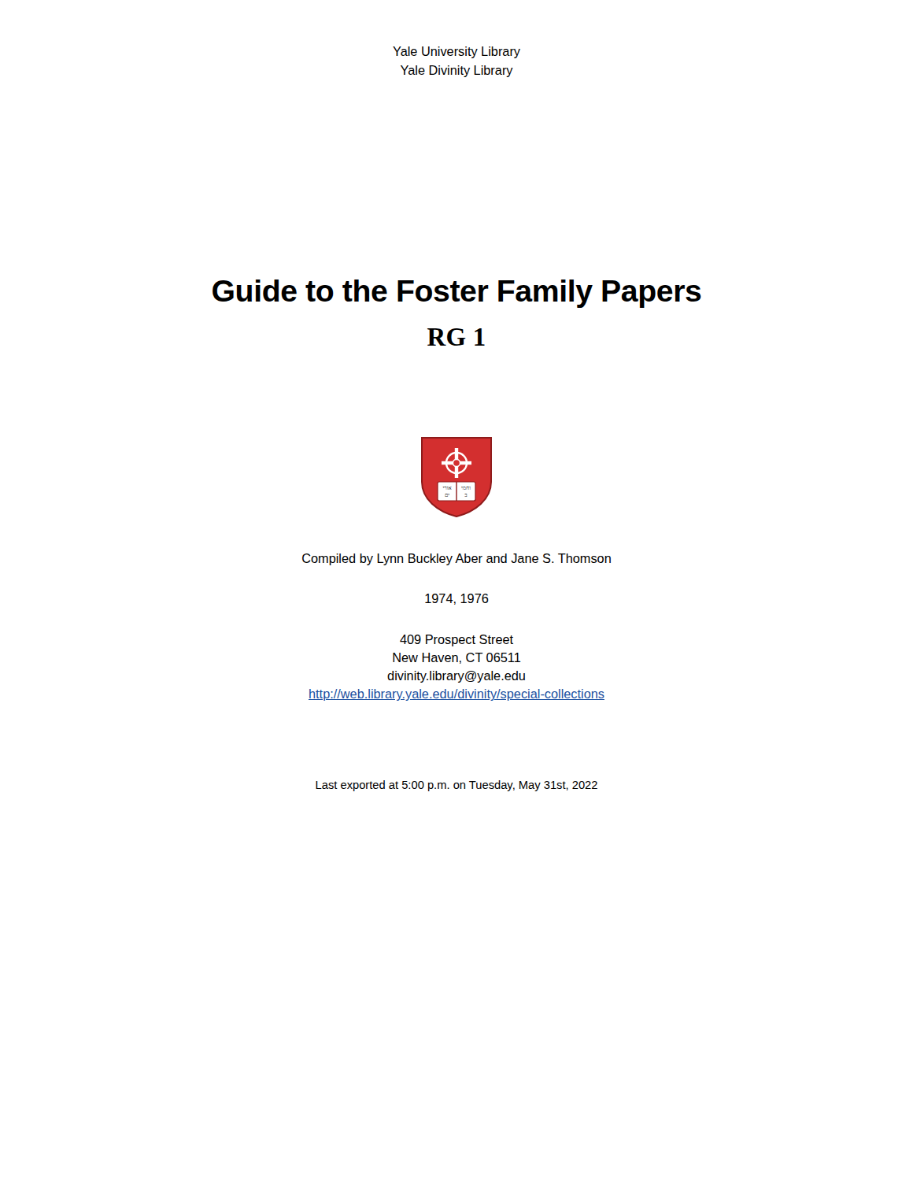Yale University Library
Yale Divinity Library
Guide to the Foster Family Papers
RG 1
אורי ים וחמי ב
Compiled by Lynn Buckley Aber and Jane S. Thomson
1974, 1976
409 Prospect Street
New Haven, CT 06511
divinity.library@yale.edu
http://web.library.yale.edu/divinity/special-collections
Last exported at 5:00 p.m. on Tuesday, May 31st, 2022